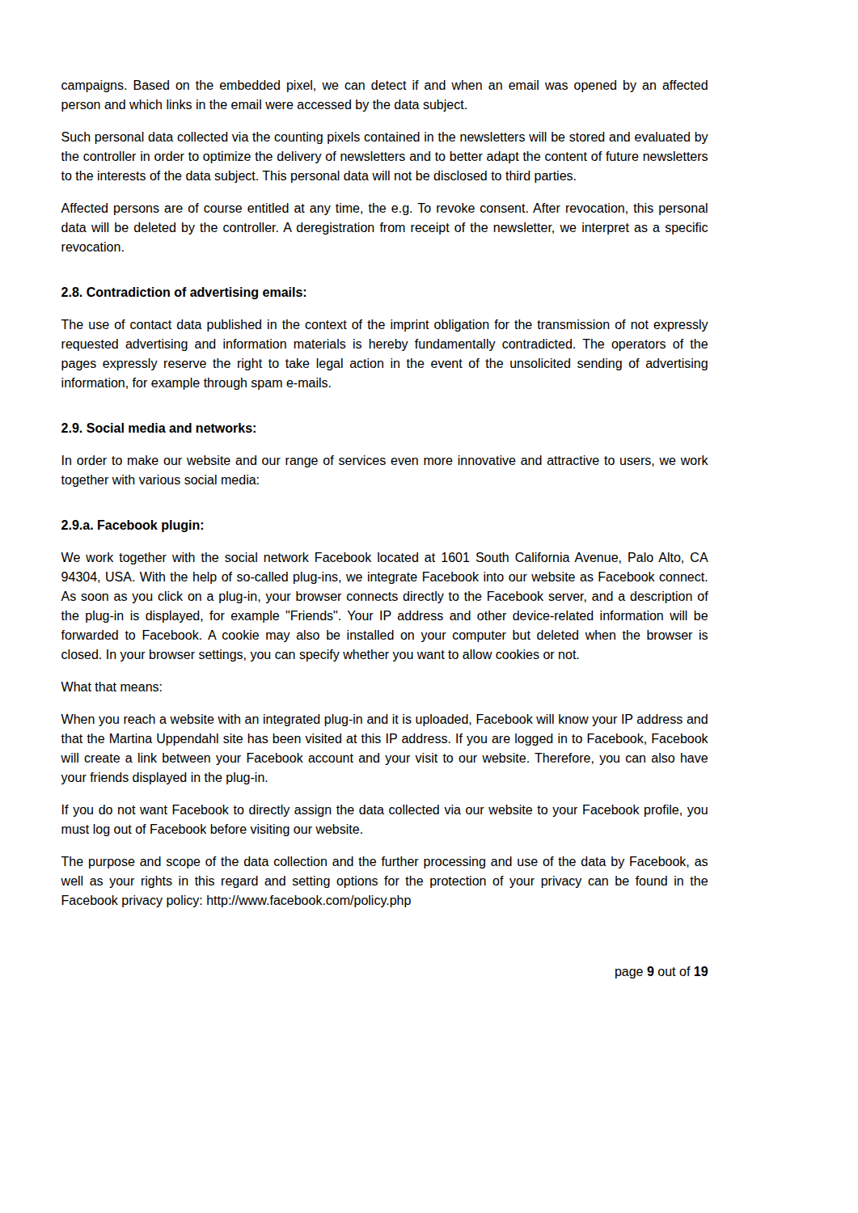campaigns. Based on the embedded pixel, we can detect if and when an email was opened by an affected person and which links in the email were accessed by the data subject.
Such personal data collected via the counting pixels contained in the newsletters will be stored and evaluated by the controller in order to optimize the delivery of newsletters and to better adapt the content of future newsletters to the interests of the data subject. This personal data will not be disclosed to third parties.
Affected persons are of course entitled at any time, the e.g. To revoke consent. After revocation, this personal data will be deleted by the controller. A deregistration from receipt of the newsletter, we interpret as a specific revocation.
2.8. Contradiction of advertising emails:
The use of contact data published in the context of the imprint obligation for the transmission of not expressly requested advertising and information materials is hereby fundamentally contradicted. The operators of the pages expressly reserve the right to take legal action in the event of the unsolicited sending of advertising information, for example through spam e-mails.
2.9. Social media and networks:
In order to make our website and our range of services even more innovative and attractive to users, we work together with various social media:
2.9.a. Facebook plugin:
We work together with the social network Facebook located at 1601 South California Avenue, Palo Alto, CA 94304, USA. With the help of so-called plug-ins, we integrate Facebook into our website as Facebook connect. As soon as you click on a plug-in, your browser connects directly to the Facebook server, and a description of the plug-in is displayed, for example "Friends". Your IP address and other device-related information will be forwarded to Facebook. A cookie may also be installed on your computer but deleted when the browser is closed. In your browser settings, you can specify whether you want to allow cookies or not.
What that means:
When you reach a website with an integrated plug-in and it is uploaded, Facebook will know your IP address and that the Martina Uppendahl site has been visited at this IP address. If you are logged in to Facebook, Facebook will create a link between your Facebook account and your visit to our website. Therefore, you can also have your friends displayed in the plug-in.
If you do not want Facebook to directly assign the data collected via our website to your Facebook profile, you must log out of Facebook before visiting our website.
The purpose and scope of the data collection and the further processing and use of the data by Facebook, as well as your rights in this regard and setting options for the protection of your privacy can be found in the Facebook privacy policy: http://www.facebook.com/policy.php
page 9 out of 19